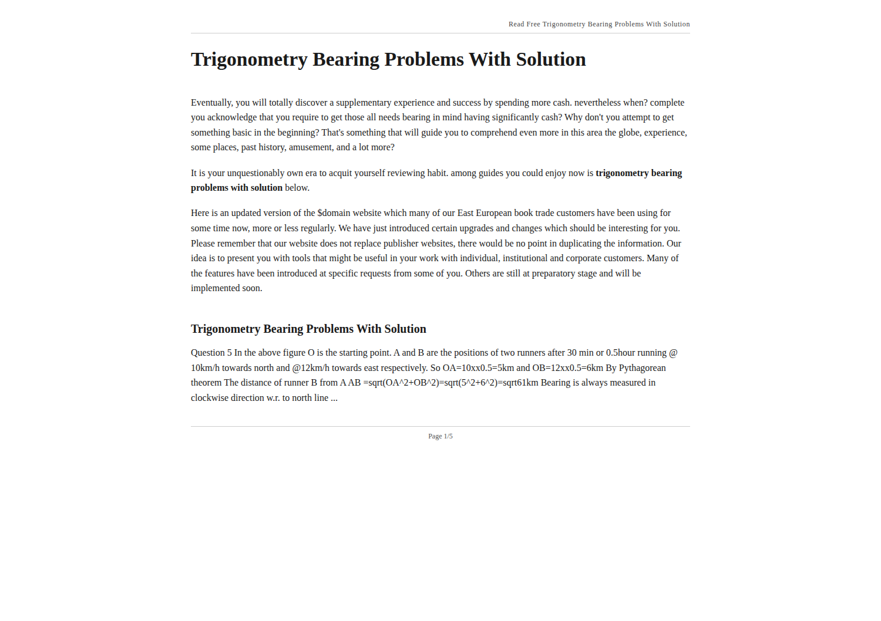Read Free Trigonometry Bearing Problems With Solution
Trigonometry Bearing Problems With Solution
Eventually, you will totally discover a supplementary experience and success by spending more cash. nevertheless when? complete you acknowledge that you require to get those all needs bearing in mind having significantly cash? Why don't you attempt to get something basic in the beginning? That's something that will guide you to comprehend even more in this area the globe, experience, some places, past history, amusement, and a lot more?
It is your unquestionably own era to acquit yourself reviewing habit. among guides you could enjoy now is trigonometry bearing problems with solution below.
Here is an updated version of the $domain website which many of our East European book trade customers have been using for some time now, more or less regularly. We have just introduced certain upgrades and changes which should be interesting for you. Please remember that our website does not replace publisher websites, there would be no point in duplicating the information. Our idea is to present you with tools that might be useful in your work with individual, institutional and corporate customers. Many of the features have been introduced at specific requests from some of you. Others are still at preparatory stage and will be implemented soon.
Trigonometry Bearing Problems With Solution
Question 5 In the above figure O is the starting point. A and B are the positions of two runners after 30 min or 0.5hour running @ 10km/h towards north and @12km/h towards east respectively. So OA=10xx0.5=5km and OB=12xx0.5=6km By Pythagorean theorem The distance of runner B from A AB =sqrt(OA^2+OB^2)=sqrt(5^2+6^2)=sqrt61km Bearing is always measured in clockwise direction w.r. to north line ...
Page 1/5